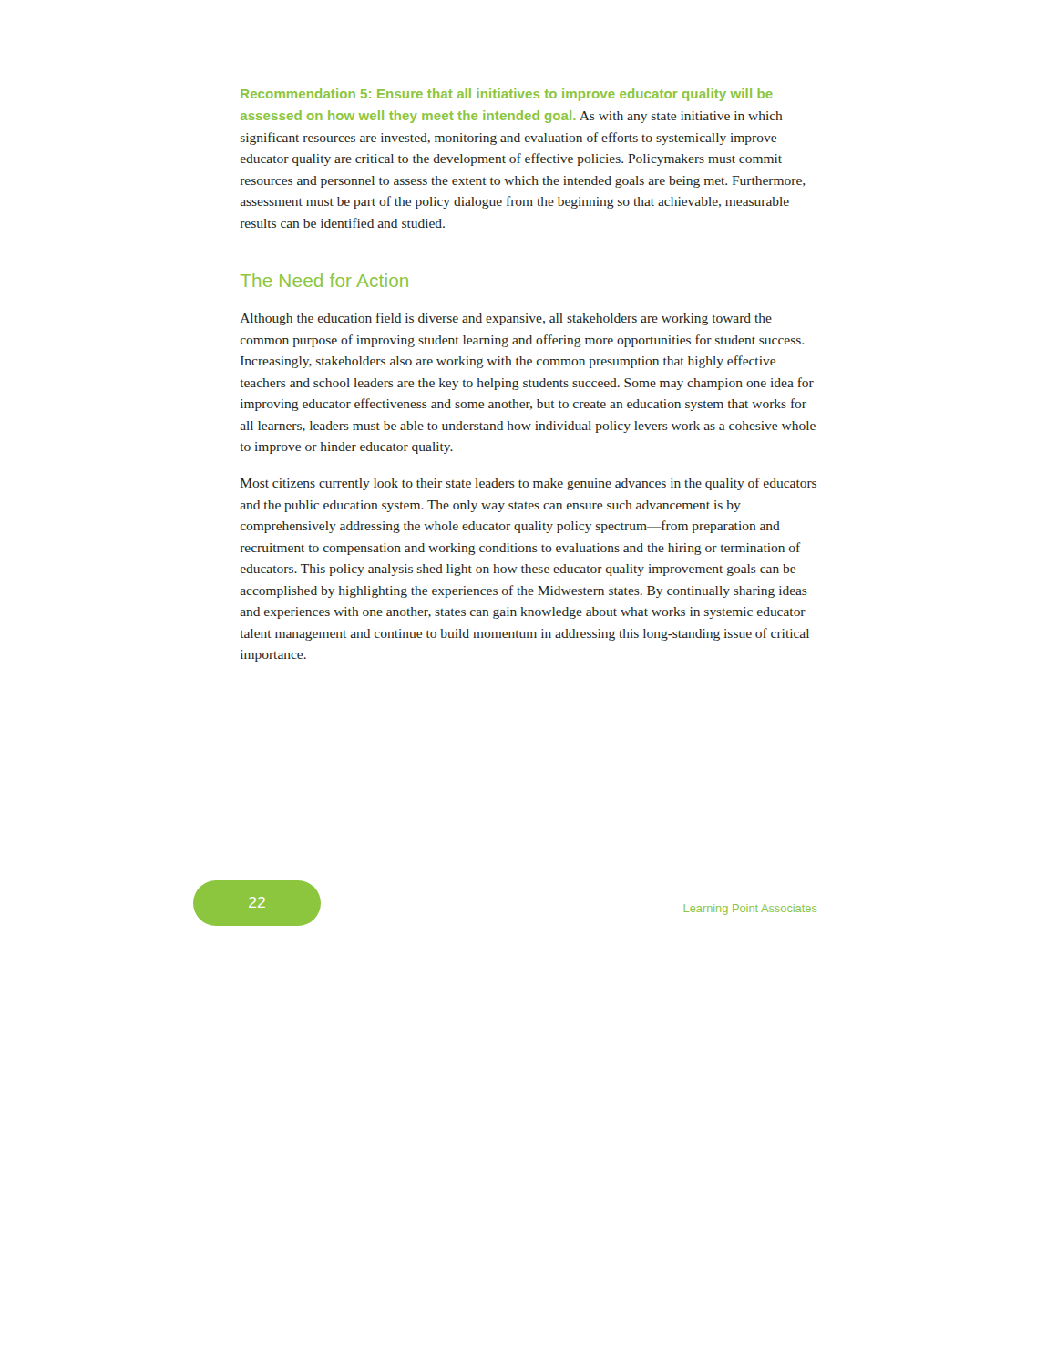Recommendation 5: Ensure that all initiatives to improve educator quality will be assessed on how well they meet the intended goal. As with any state initiative in which significant resources are invested, monitoring and evaluation of efforts to systemically improve educator quality are critical to the development of effective policies. Policymakers must commit resources and personnel to assess the extent to which the intended goals are being met. Furthermore, assessment must be part of the policy dialogue from the beginning so that achievable, measurable results can be identified and studied.
The Need for Action
Although the education field is diverse and expansive, all stakeholders are working toward the common purpose of improving student learning and offering more opportunities for student success. Increasingly, stakeholders also are working with the common presumption that highly effective teachers and school leaders are the key to helping students succeed. Some may champion one idea for improving educator effectiveness and some another, but to create an education system that works for all learners, leaders must be able to understand how individual policy levers work as a cohesive whole to improve or hinder educator quality.
Most citizens currently look to their state leaders to make genuine advances in the quality of educators and the public education system. The only way states can ensure such advancement is by comprehensively addressing the whole educator quality policy spectrum—from preparation and recruitment to compensation and working conditions to evaluations and the hiring or termination of educators. This policy analysis shed light on how these educator quality improvement goals can be accomplished by highlighting the experiences of the Midwestern states. By continually sharing ideas and experiences with one another, states can gain knowledge about what works in systemic educator talent management and continue to build momentum in addressing this long-standing issue of critical importance.
22
Learning Point Associates